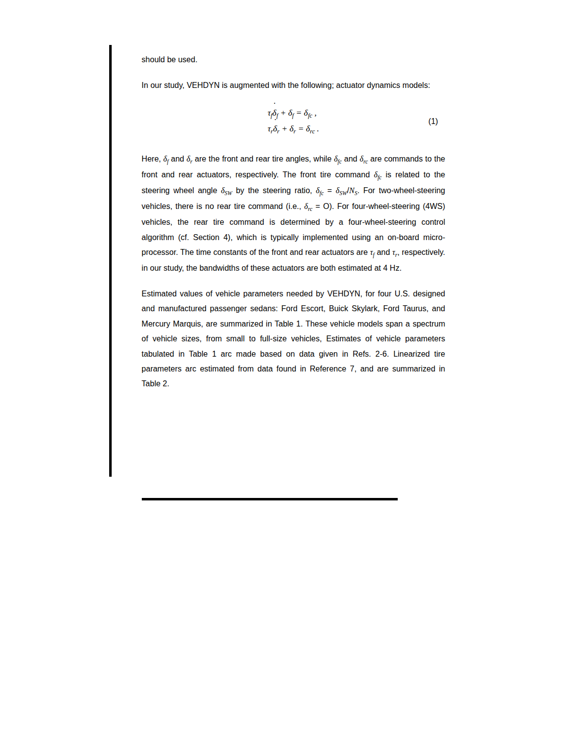should be used.
In our study, VEHDYN is augmented with the following; actuator dynamics models:
τf δf + δf = δfc ,
τr δr + δr = δrc . (1)
Here, δf and δr are the front and rear tire angles, while δfc and δrc are commands to the front and rear actuators, respectively. The front tire command δfc is related to the steering wheel angle δSW by the steering ratio, δfc = δSW/NS. For two-wheel-steering vehicles, there is no rear tire command (i.e., δrc = O). For four-wheel-steering (4WS) vehicles, the rear tire command is determined by a four-wheel-steering control algorithm (cf. Section 4), which is typically implemented using an on-board micro-processor. The time constants of the front and rear actuators are τf and τr, respectively. in our study, the bandwidths of these actuators are both estimated at 4 Hz.
Estimated values of vehicle parameters needed by VEHDYN, for four U.S. designed and manufactured passenger sedans: Ford Escort, Buick Skylark, Ford Taurus, and Mercury Marquis, are summarized in Table 1. These vehicle models span a spectrum of vehicle sizes, from small to full-size vehicles, Estimates of vehicle parameters tabulated in Table 1 arc made based on data given in Refs. 2-6. Linearized tire parameters arc estimated from data found in Reference 7, and are summarized in Table 2.